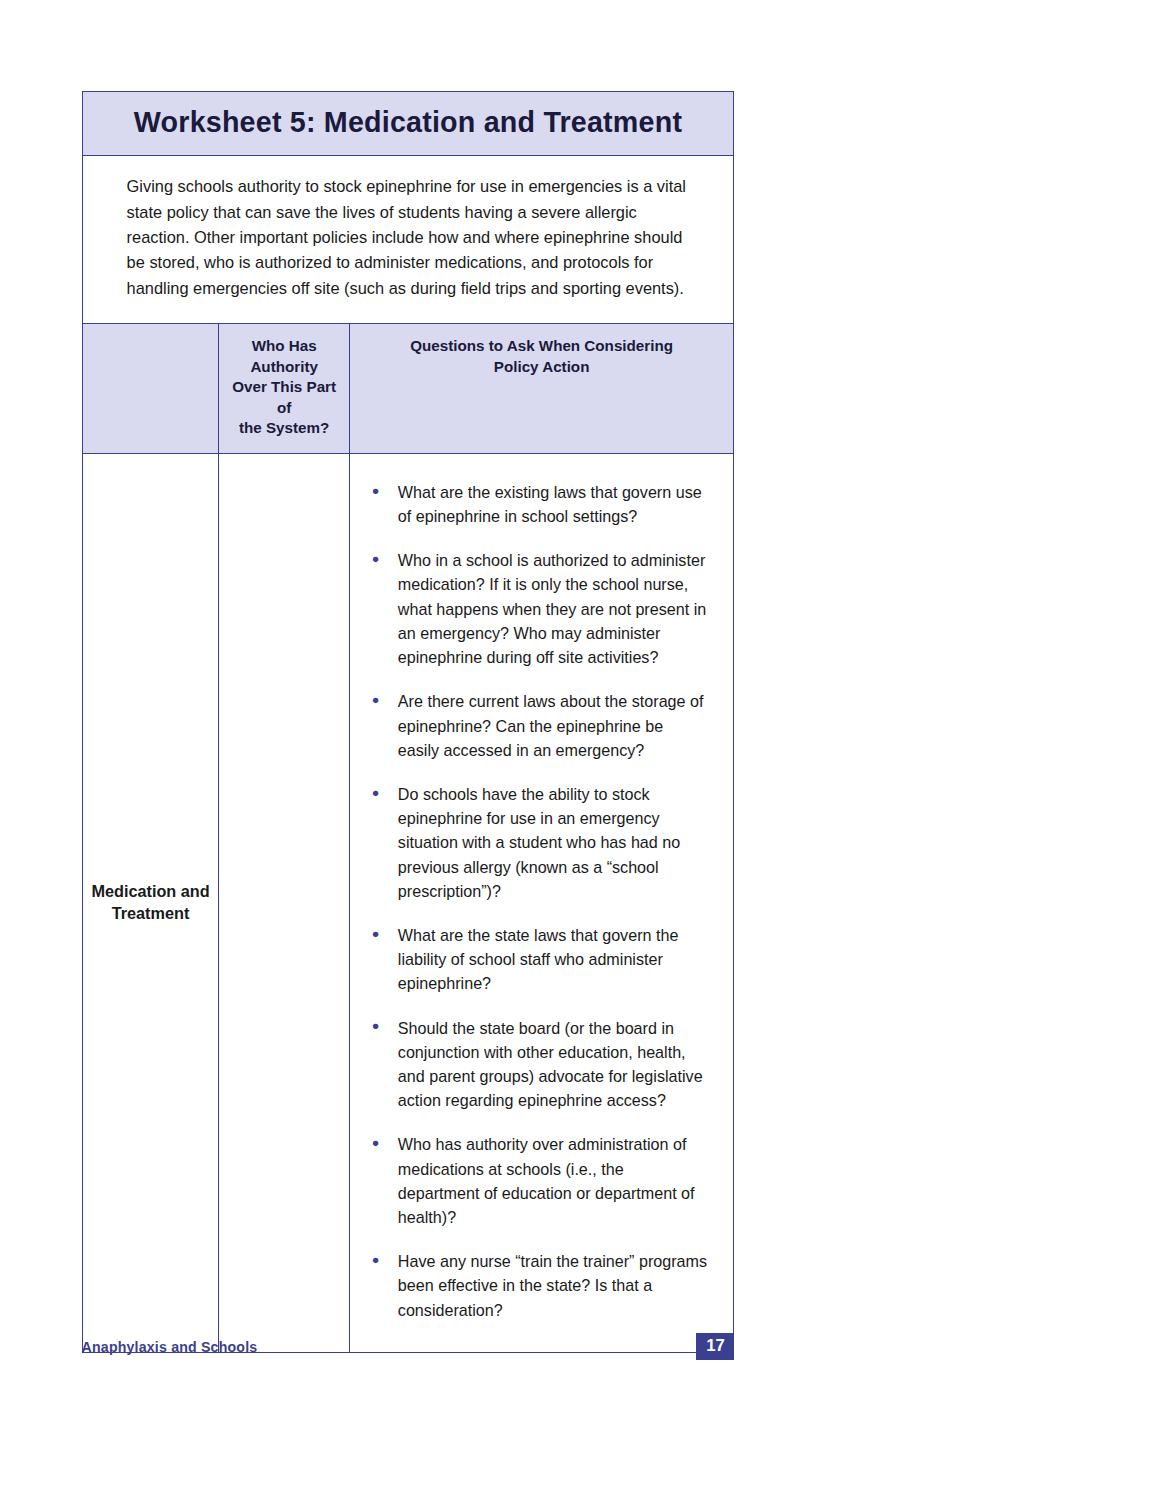| Worksheet 5: Medication and Treatment |
| Giving schools authority to stock epinephrine for use in emergencies is a vital state policy that can save the lives of students having a severe allergic reaction. Other important policies include how and where epinephrine should be stored, who is authorized to administer medications, and protocols for handling emergencies off site (such as during field trips and sporting events). |
| | Who Has Authority Over This Part of the System? | Questions to Ask When Considering Policy Action |
| Medication and Treatment | | What are the existing laws that govern use of epinephrine in school settings? Who in a school is authorized to administer medication? If it is only the school nurse, what happens when they are not present in an emergency? Who may administer epinephrine during off site activities? Are there current laws about the storage of epinephrine? Can the epinephrine be easily accessed in an emergency? Do schools have the ability to stock epinephrine for use in an emergency situation with a student who has had no previous allergy (known as a “school prescription”)? What are the state laws that govern the liability of school staff who administer epinephrine? Should the state board (or the board in conjunction with other education, health, and parent groups) advocate for legislative action regarding epinephrine access? Who has authority over administration of medications at schools (i.e., the department of education or department of health)? Have any nurse “train the trainer” programs been effective in the state? Is that a consideration? |
Anaphylaxis and Schools
17